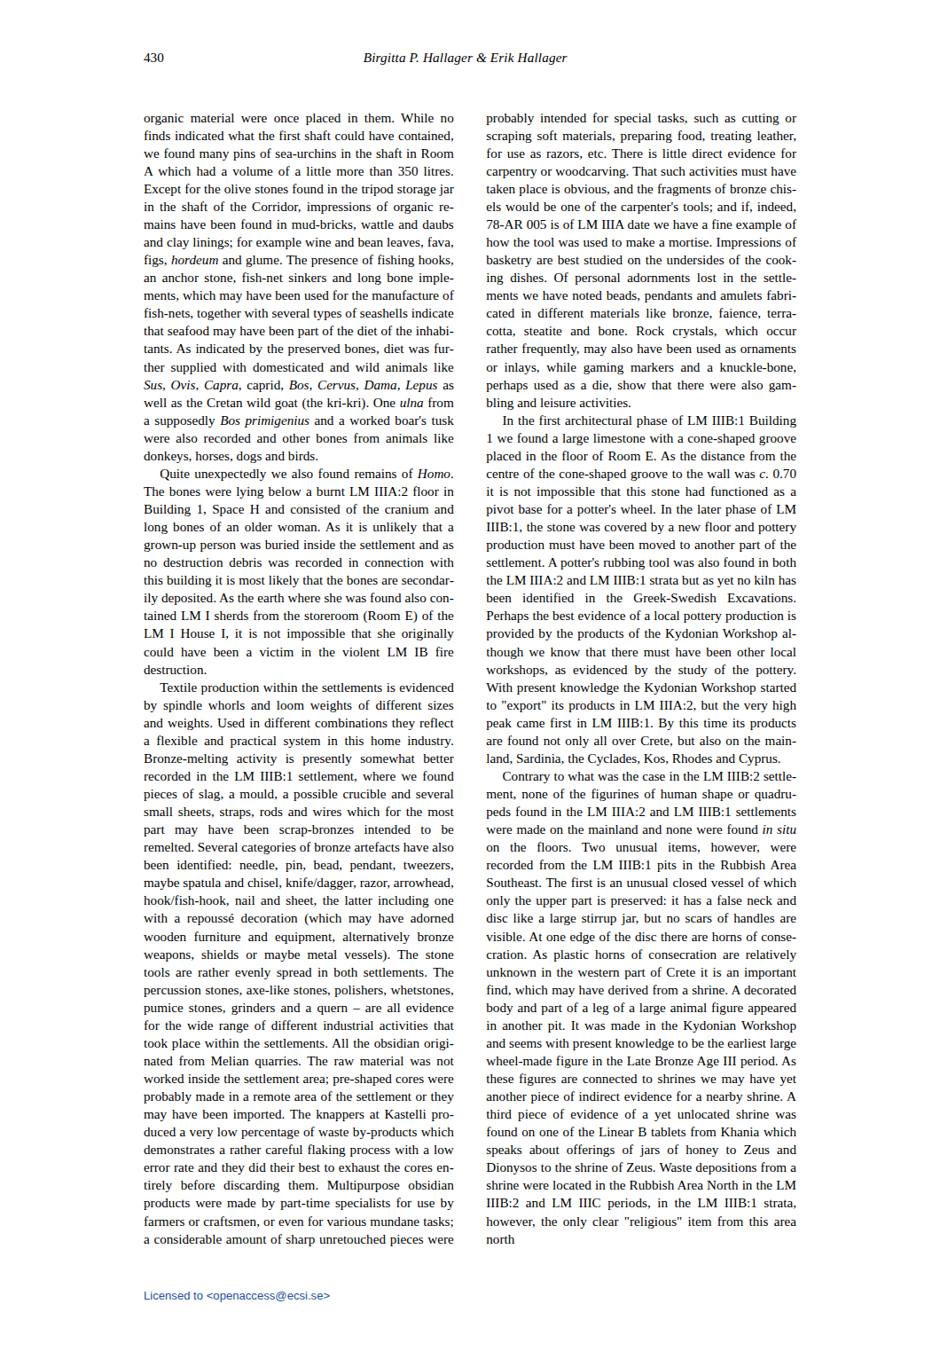430 Birgitta P. Hallager & Erik Hallager
organic material were once placed in them. While no finds indicated what the first shaft could have contained, we found many pins of sea-urchins in the shaft in Room A which had a volume of a little more than 350 litres. Except for the olive stones found in the tripod storage jar in the shaft of the Corridor, impressions of organic remains have been found in mud-bricks, wattle and daubs and clay linings; for example wine and bean leaves, fava, figs, hordeum and glume. The presence of fishing hooks, an anchor stone, fish-net sinkers and long bone implements, which may have been used for the manufacture of fish-nets, together with several types of seashells indicate that seafood may have been part of the diet of the inhabitants. As indicated by the preserved bones, diet was further supplied with domesticated and wild animals like Sus, Ovis, Capra, caprid, Bos, Cervus, Dama, Lepus as well as the Cretan wild goat (the kri-kri). One ulna from a supposedly Bos primigenius and a worked boar's tusk were also recorded and other bones from animals like donkeys, horses, dogs and birds.
Quite unexpectedly we also found remains of Homo. The bones were lying below a burnt LM IIIA:2 floor in Building 1, Space H and consisted of the cranium and long bones of an older woman. As it is unlikely that a grown-up person was buried inside the settlement and as no destruction debris was recorded in connection with this building it is most likely that the bones are secondarily deposited. As the earth where she was found also contained LM I sherds from the storeroom (Room E) of the LM I House I, it is not impossible that she originally could have been a victim in the violent LM IB fire destruction.
Textile production within the settlements is evidenced by spindle whorls and loom weights of different sizes and weights. Used in different combinations they reflect a flexible and practical system in this home industry. Bronze-melting activity is presently somewhat better recorded in the LM IIIB:1 settlement, where we found pieces of slag, a mould, a possible crucible and several small sheets, straps, rods and wires which for the most part may have been scrap-bronzes intended to be remelted. Several categories of bronze artefacts have also been identified: needle, pin, bead, pendant, tweezers, maybe spatula and chisel, knife/dagger, razor, arrowhead, hook/fish-hook, nail and sheet, the latter including one with a repoussé decoration (which may have adorned wooden furniture and equipment, alternatively bronze weapons, shields or maybe metal vessels). The stone tools are rather evenly spread in both settlements. The percussion stones, axe-like stones, polishers, whetstones, pumice stones, grinders and a quern – are all evidence for the wide range of different industrial activities that took place within the settlements. All the obsidian originated from Melian quarries. The raw material was not worked inside the settlement area; pre-shaped cores were probably made in a remote area of the settlement or they may have been imported. The knappers at Kastelli produced a very low percentage of waste by-products which demonstrates a rather careful flaking process with a low error rate and they did their best to exhaust the cores entirely before discarding them. Multipurpose obsidian products were made by part-time specialists for use by farmers or craftsmen, or even for various mundane tasks; a considerable amount of sharp unretouched pieces were probably intended for special tasks, such as cutting or scraping soft materials, preparing food, treating leather, for use as razors, etc. There is little direct evidence for carpentry or woodcarving. That such activities must have taken place is obvious, and the fragments of bronze chisels would be one of the carpenter's tools; and if, indeed, 78-AR 005 is of LM IIIA date we have a fine example of how the tool was used to make a mortise. Impressions of basketry are best studied on the undersides of the cooking dishes. Of personal adornments lost in the settlements we have noted beads, pendants and amulets fabricated in different materials like bronze, faience, terracotta, steatite and bone. Rock crystals, which occur rather frequently, may also have been used as ornaments or inlays, while gaming markers and a knuckle-bone, perhaps used as a die, show that there were also gambling and leisure activities.
In the first architectural phase of LM IIIB:1 Building 1 we found a large limestone with a cone-shaped groove placed in the floor of Room E. As the distance from the centre of the cone-shaped groove to the wall was c. 0.70 it is not impossible that this stone had functioned as a pivot base for a potter's wheel. In the later phase of LM IIIB:1, the stone was covered by a new floor and pottery production must have been moved to another part of the settlement. A potter's rubbing tool was also found in both the LM IIIA:2 and LM IIIB:1 strata but as yet no kiln has been identified in the Greek-Swedish Excavations. Perhaps the best evidence of a local pottery production is provided by the products of the Kydonian Workshop although we know that there must have been other local workshops, as evidenced by the study of the pottery. With present knowledge the Kydonian Workshop started to "export" its products in LM IIIA:2, but the very high peak came first in LM IIIB:1. By this time its products are found not only all over Crete, but also on the mainland, Sardinia, the Cyclades, Kos, Rhodes and Cyprus.
Contrary to what was the case in the LM IIIB:2 settlement, none of the figurines of human shape or quadrupeds found in the LM IIIA:2 and LM IIIB:1 settlements were made on the mainland and none were found in situ on the floors. Two unusual items, however, were recorded from the LM IIIB:1 pits in the Rubbish Area Southeast. The first is an unusual closed vessel of which only the upper part is preserved: it has a false neck and disc like a large stirrup jar, but no scars of handles are visible. At one edge of the disc there are horns of consecration. As plastic horns of consecration are relatively unknown in the western part of Crete it is an important find, which may have derived from a shrine. A decorated body and part of a leg of a large animal figure appeared in another pit. It was made in the Kydonian Workshop and seems with present knowledge to be the earliest large wheel-made figure in the Late Bronze Age III period. As these figures are connected to shrines we may have yet another piece of indirect evidence for a nearby shrine. A third piece of evidence of a yet unlocated shrine was found on one of the Linear B tablets from Khania which speaks about offerings of jars of honey to Zeus and Dionysos to the shrine of Zeus. Waste depositions from a shrine were located in the Rubbish Area North in the LM IIIB:2 and LM IIIC periods, in the LM IIIB:1 strata, however, the only clear "religious" item from this area north
Licensed to <openaccess@ecsi.se>